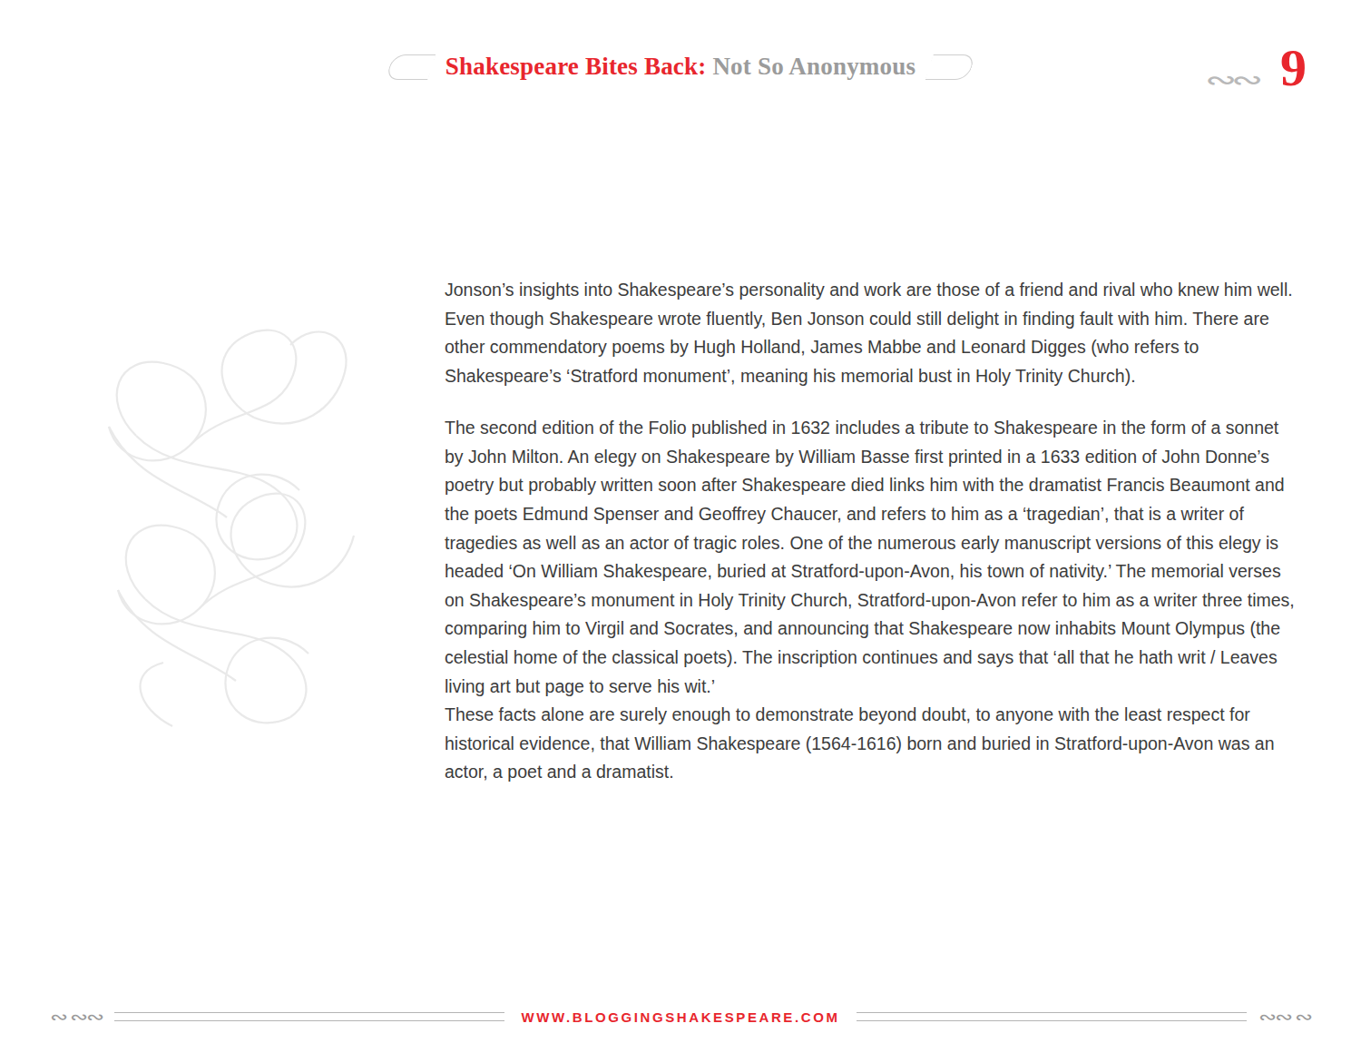Shakespeare Bites Back: Not So Anonymous
∾∾
9
Jonson’s insights into Shakespeare’s personality and work are those of a friend and rival who knew him well. Even though Shakespeare wrote fluently, Ben Jonson could still delight in finding fault with him. There are other commendatory poems by Hugh Holland, James Mabbe and Leonard Digges (who refers to Shakespeare’s ‘Stratford monument’, meaning his memorial bust in Holy Trinity Church).
The second edition of the Folio published in 1632 includes a tribute to Shakespeare in the form of a sonnet by John Milton. An elegy on Shakespeare by William Basse first printed in a 1633 edition of John Donne’s poetry but probably written soon after Shakespeare died links him with the dramatist Francis Beaumont and the poets Edmund Spenser and Geoffrey Chaucer, and refers to him as a ‘tragedian’, that is a writer of tragedies as well as an actor of tragic roles. One of the numerous early manuscript versions of this elegy is headed ‘On William Shakespeare, buried at Stratford-upon-Avon, his town of nativity.’ The memorial verses on Shakespeare’s monument in Holy Trinity Church, Stratford-upon-Avon refer to him as a writer three times, comparing him to Virgil and Socrates, and announcing that Shakespeare now inhabits Mount Olympus (the celestial home of the classical poets). The inscription continues and says that ‘all that he hath writ / Leaves living art but page to serve his wit.’
These facts alone are surely enough to demonstrate beyond doubt, to anyone with the least respect for historical evidence, that William Shakespeare (1564-1616) born and buried in Stratford-upon-Avon was an actor, a poet and a dramatist.
∾ ∾∾ WWW.BLOGGINGSHAKESPEARE.COM ∾∾ ∾